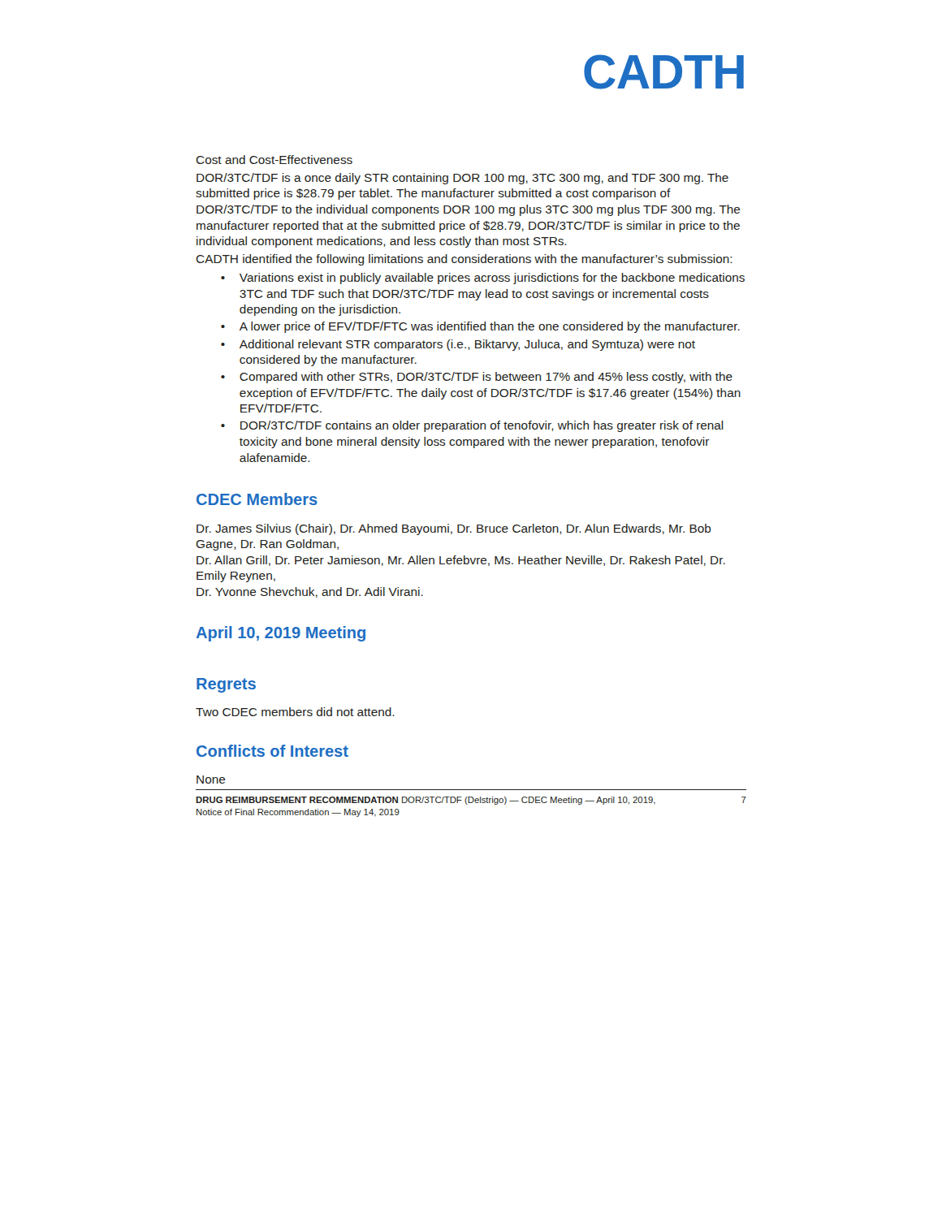CADTH
Cost and Cost-Effectiveness
DOR/3TC/TDF is a once daily STR containing DOR 100 mg, 3TC 300 mg, and TDF 300 mg. The submitted price is $28.79 per tablet. The manufacturer submitted a cost comparison of DOR/3TC/TDF to the individual components DOR 100 mg plus 3TC 300 mg plus TDF 300 mg. The manufacturer reported that at the submitted price of $28.79, DOR/3TC/TDF is similar in price to the individual component medications, and less costly than most STRs.
CADTH identified the following limitations and considerations with the manufacturer’s submission:
Variations exist in publicly available prices across jurisdictions for the backbone medications 3TC and TDF such that DOR/3TC/TDF may lead to cost savings or incremental costs depending on the jurisdiction.
A lower price of EFV/TDF/FTC was identified than the one considered by the manufacturer.
Additional relevant STR comparators (i.e., Biktarvy, Juluca, and Symtuza) were not considered by the manufacturer.
Compared with other STRs, DOR/3TC/TDF is between 17% and 45% less costly, with the exception of EFV/TDF/FTC. The daily cost of DOR/3TC/TDF is $17.46 greater (154%) than EFV/TDF/FTC.
DOR/3TC/TDF contains an older preparation of tenofovir, which has greater risk of renal toxicity and bone mineral density loss compared with the newer preparation, tenofovir alafenamide.
CDEC Members
Dr. James Silvius (Chair), Dr. Ahmed Bayoumi, Dr. Bruce Carleton, Dr. Alun Edwards, Mr. Bob Gagne, Dr. Ran Goldman,
Dr. Allan Grill, Dr. Peter Jamieson, Mr. Allen Lefebvre, Ms. Heather Neville, Dr. Rakesh Patel, Dr. Emily Reynen,
Dr. Yvonne Shevchuk, and Dr. Adil Virani.
April 10, 2019 Meeting
Regrets
Two CDEC members did not attend.
Conflicts of Interest
None
DRUG REIMBURSEMENT RECOMMENDATION DOR/3TC/TDF (Delstrigo) — CDEC Meeting — April 10, 2019,
Notice of Final Recommendation — May 14, 2019
7